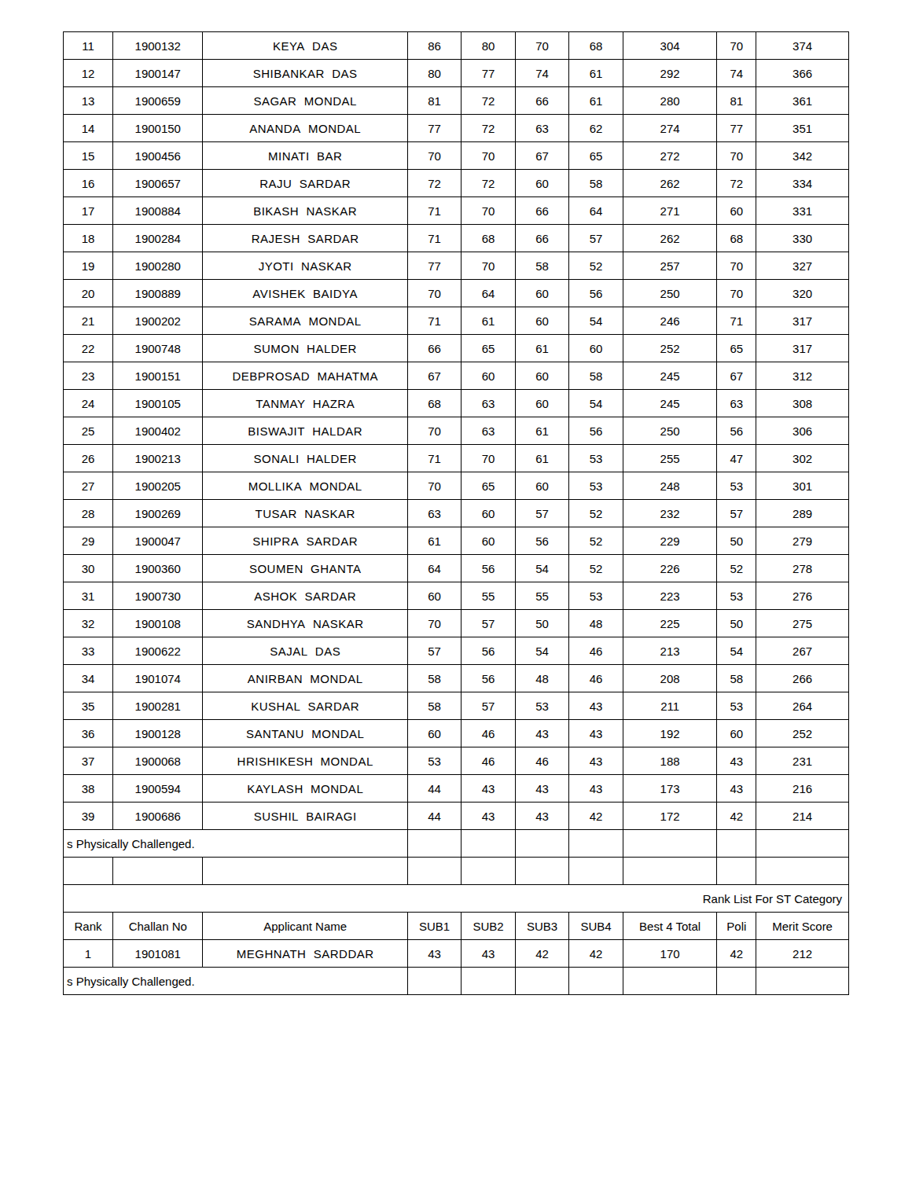| 11 | 1900132 | KEYA DAS | 86 | 80 | 70 | 68 | 304 | 70 | 374 |
| 12 | 1900147 | SHIBANKAR DAS | 80 | 77 | 74 | 61 | 292 | 74 | 366 |
| 13 | 1900659 | SAGAR MONDAL | 81 | 72 | 66 | 61 | 280 | 81 | 361 |
| 14 | 1900150 | ANANDA MONDAL | 77 | 72 | 63 | 62 | 274 | 77 | 351 |
| 15 | 1900456 | MINATI BAR | 70 | 70 | 67 | 65 | 272 | 70 | 342 |
| 16 | 1900657 | RAJU SARDAR | 72 | 72 | 60 | 58 | 262 | 72 | 334 |
| 17 | 1900884 | BIKASH NASKAR | 71 | 70 | 66 | 64 | 271 | 60 | 331 |
| 18 | 1900284 | RAJESH SARDAR | 71 | 68 | 66 | 57 | 262 | 68 | 330 |
| 19 | 1900280 | JYOTI NASKAR | 77 | 70 | 58 | 52 | 257 | 70 | 327 |
| 20 | 1900889 | AVISHEK BAIDYA | 70 | 64 | 60 | 56 | 250 | 70 | 320 |
| 21 | 1900202 | SARAMA MONDAL | 71 | 61 | 60 | 54 | 246 | 71 | 317 |
| 22 | 1900748 | SUMON HALDER | 66 | 65 | 61 | 60 | 252 | 65 | 317 |
| 23 | 1900151 | DEBPROSAD MAHATMA | 67 | 60 | 60 | 58 | 245 | 67 | 312 |
| 24 | 1900105 | TANMAY HAZRA | 68 | 63 | 60 | 54 | 245 | 63 | 308 |
| 25 | 1900402 | BISWAJIT HALDAR | 70 | 63 | 61 | 56 | 250 | 56 | 306 |
| 26 | 1900213 | SONALI HALDER | 71 | 70 | 61 | 53 | 255 | 47 | 302 |
| 27 | 1900205 | MOLLIKA MONDAL | 70 | 65 | 60 | 53 | 248 | 53 | 301 |
| 28 | 1900269 | TUSAR NASKAR | 63 | 60 | 57 | 52 | 232 | 57 | 289 |
| 29 | 1900047 | SHIPRA SARDAR | 61 | 60 | 56 | 52 | 229 | 50 | 279 |
| 30 | 1900360 | SOUMEN GHANTA | 64 | 56 | 54 | 52 | 226 | 52 | 278 |
| 31 | 1900730 | ASHOK SARDAR | 60 | 55 | 55 | 53 | 223 | 53 | 276 |
| 32 | 1900108 | SANDHYA NASKAR | 70 | 57 | 50 | 48 | 225 | 50 | 275 |
| 33 | 1900622 | SAJAL DAS | 57 | 56 | 54 | 46 | 213 | 54 | 267 |
| 34 | 1901074 | ANIRBAN MONDAL | 58 | 56 | 48 | 46 | 208 | 58 | 266 |
| 35 | 1900281 | KUSHAL SARDAR | 58 | 57 | 53 | 43 | 211 | 53 | 264 |
| 36 | 1900128 | SANTANU MONDAL | 60 | 46 | 43 | 43 | 192 | 60 | 252 |
| 37 | 1900068 | HRISHIKESH MONDAL | 53 | 46 | 46 | 43 | 188 | 43 | 231 |
| 38 | 1900594 | KAYLASH MONDAL | 44 | 43 | 43 | 43 | 173 | 43 | 216 |
| 39 | 1900686 | SUSHIL BAIRAGI | 44 | 43 | 43 | 42 | 172 | 42 | 214 |
| s Physically Challenged. | | | | | | | |
| Rank List For ST Category |
| Rank | Challan No | Applicant Name | SUB1 | SUB2 | SUB3 | SUB4 | Best 4 Total | Poli | Merit Score |
| 1 | 1901081 | MEGHNATH SARDDAR | 43 | 43 | 42 | 42 | 170 | 42 | 212 |
| s Physically Challenged. | | | | | | | |